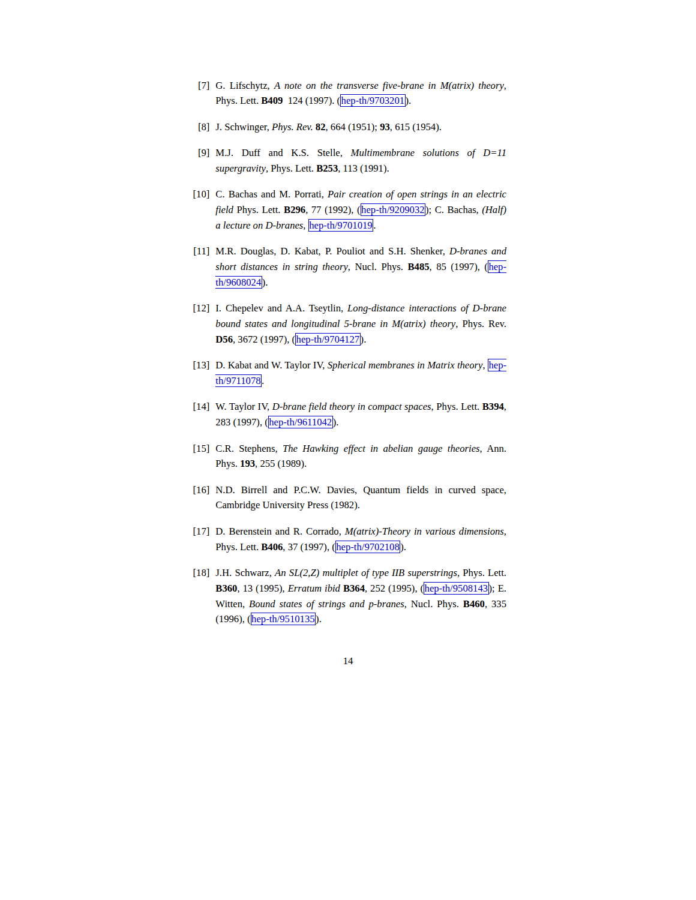[7] G. Lifschytz, A note on the transverse five-brane in M(atrix) theory, Phys. Lett. B409 124 (1997). (hep-th/9703201).
[8] J. Schwinger, Phys. Rev. 82, 664 (1951); 93, 615 (1954).
[9] M.J. Duff and K.S. Stelle, Multimembrane solutions of D=11 supergravity, Phys. Lett. B253, 113 (1991).
[10] C. Bachas and M. Porrati, Pair creation of open strings in an electric field Phys. Lett. B296, 77 (1992), (hep-th/9209032); C. Bachas, (Half) a lecture on D-branes, hep-th/9701019.
[11] M.R. Douglas, D. Kabat, P. Pouliot and S.H. Shenker, D-branes and short distances in string theory, Nucl. Phys. B485, 85 (1997), (hep-th/9608024).
[12] I. Chepelev and A.A. Tseytlin, Long-distance interactions of D-brane bound states and longitudinal 5-brane in M(atrix) theory, Phys. Rev. D56, 3672 (1997), (hep-th/9704127).
[13] D. Kabat and W. Taylor IV, Spherical membranes in Matrix theory, hep-th/9711078.
[14] W. Taylor IV, D-brane field theory in compact spaces, Phys. Lett. B394, 283 (1997), (hep-th/9611042).
[15] C.R. Stephens, The Hawking effect in abelian gauge theories, Ann. Phys. 193, 255 (1989).
[16] N.D. Birrell and P.C.W. Davies, Quantum fields in curved space, Cambridge University Press (1982).
[17] D. Berenstein and R. Corrado, M(atrix)-Theory in various dimensions, Phys. Lett. B406, 37 (1997), (hep-th/9702108).
[18] J.H. Schwarz, An SL(2,Z) multiplet of type IIB superstrings, Phys. Lett. B360, 13 (1995), Erratum ibid B364, 252 (1995), (hep-th/9508143); E. Witten, Bound states of strings and p-branes, Nucl. Phys. B460, 335 (1996), (hep-th/9510135).
14